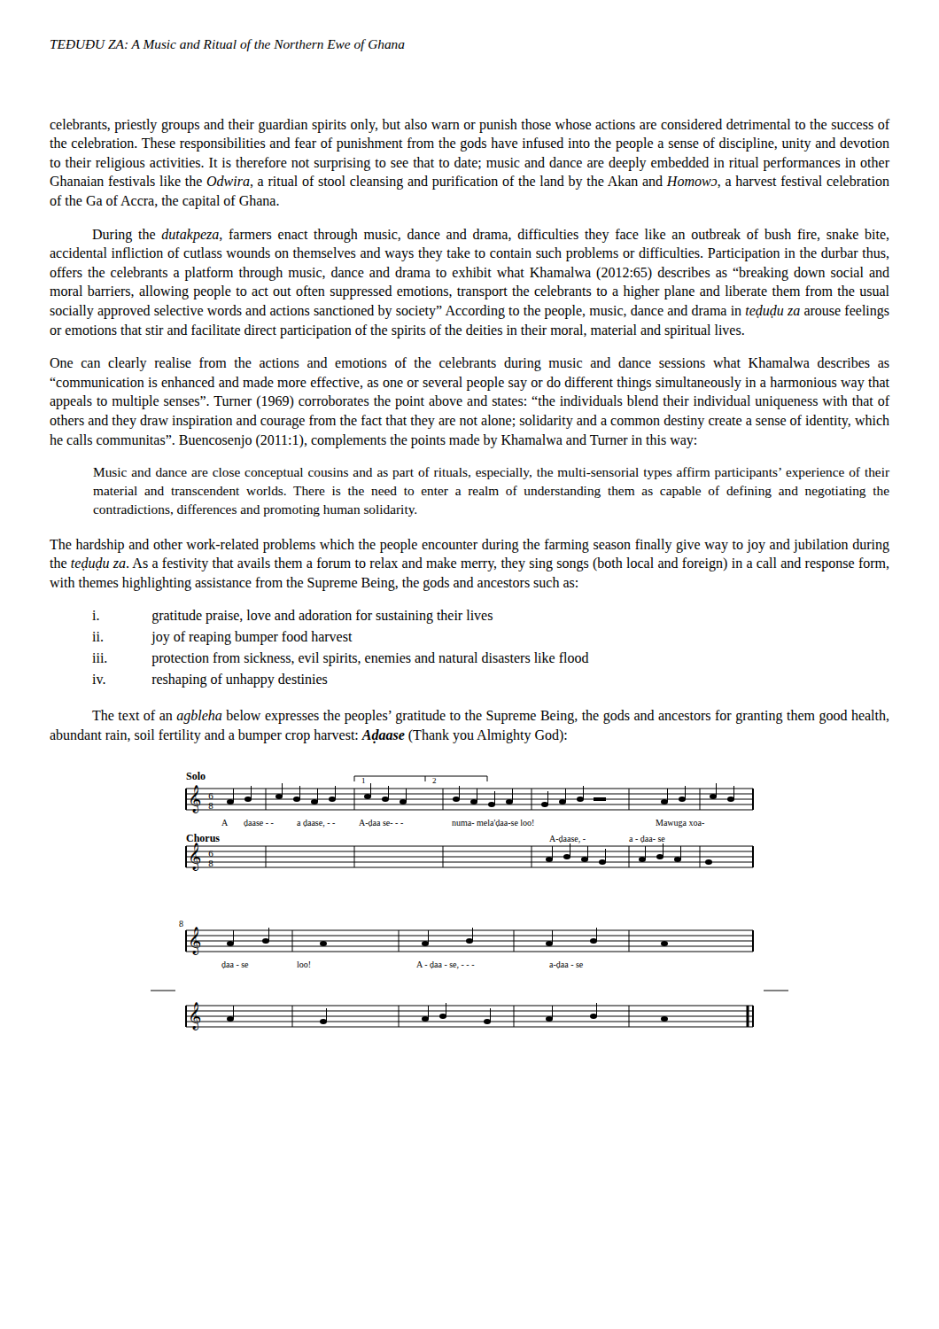TEĐUĐU ZA: A Music and Ritual of the Northern Ewe of Ghana
celebrants, priestly groups and their guardian spirits only, but also warn or punish those whose actions are considered detrimental to the success of the celebration. These responsibilities and fear of punishment from the gods have infused into the people a sense of discipline, unity and devotion to their religious activities. It is therefore not surprising to see that to date; music and dance are deeply embedded in ritual performances in other Ghanaian festivals like the Odwira, a ritual of stool cleansing and purification of the land by the Akan and Homowɔ, a harvest festival celebration of the Ga of Accra, the capital of Ghana.
During the dutakpeza, farmers enact through music, dance and drama, difficulties they face like an outbreak of bush fire, snake bite, accidental infliction of cutlass wounds on themselves and ways they take to contain such problems or difficulties. Participation in the durbar thus, offers the celebrants a platform through music, dance and drama to exhibit what Khamalwa (2012:65) describes as “breaking down social and moral barriers, allowing people to act out often suppressed emotions, transport the celebrants to a higher plane and liberate them from the usual socially approved selective words and actions sanctioned by society” According to the people, music, dance and drama in teḍuḍu za arouse feelings or emotions that stir and facilitate direct participation of the spirits of the deities in their moral, material and spiritual lives.
One can clearly realise from the actions and emotions of the celebrants during music and dance sessions what Khamalwa describes as “communication is enhanced and made more effective, as one or several people say or do different things simultaneously in a harmonious way that appeals to multiple senses”. Turner (1969) corroborates the point above and states: “the individuals blend their individual uniqueness with that of others and they draw inspiration and courage from the fact that they are not alone; solidarity and a common destiny create a sense of identity, which he calls communitas”. Buencosenjo (2011:1), complements the points made by Khamalwa and Turner in this way:
Music and dance are close conceptual cousins and as part of rituals, especially, the multi-sensorial types affirm participants’ experience of their material and transcendent worlds. There is the need to enter a realm of understanding them as capable of defining and negotiating the contradictions, differences and promoting human solidarity.
The hardship and other work-related problems which the people encounter during the farming season finally give way to joy and jubilation during the teḍuḍu za. As a festivity that avails them a forum to relax and make merry, they sing songs (both local and foreign) in a call and response form, with themes highlighting assistance from the Supreme Being, the gods and ancestors such as:
i. gratitude praise, love and adoration for sustaining their lives
ii. joy of reaping bumper food harvest
iii. protection from sickness, evil spirits, enemies and natural disasters like flood
iv. reshaping of unhappy destinies
The text of an agbleha below expresses the peoples’ gratitude to the Supreme Being, the gods and ancestors for granting them good health, abundant rain, soil fertility and a bumper crop harvest: Aḍaase (Thank you Almighty God):
𝄞 𝄞 𝄞 𝄞 6 8 6 8 Solo Chorus 1 2 8 A ḍaase - - a ḍaase, - - A-ḍaa se- - - numa- mela'ḍaa-se loo! Mawuga xoa- A-ḍaase, - a - ḍaa- se ḍaa - se loo! A - ḍaa - se, - - - a-ḍaa - se